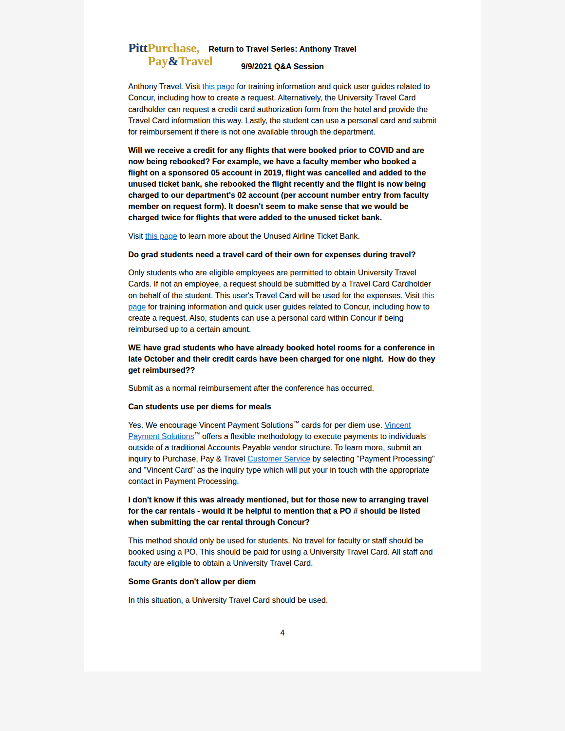Pitt Purchase, Pay&Travel
Return to Travel Series: Anthony Travel
9/9/2021 Q&A Session
Anthony Travel. Visit this page for training information and quick user guides related to Concur, including how to create a request. Alternatively, the University Travel Card cardholder can request a credit card authorization form from the hotel and provide the Travel Card information this way. Lastly, the student can use a personal card and submit for reimbursement if there is not one available through the department.
Will we receive a credit for any flights that were booked prior to COVID and are now being rebooked? For example, we have a faculty member who booked a flight on a sponsored 05 account in 2019, flight was cancelled and added to the unused ticket bank, she rebooked the flight recently and the flight is now being charged to our department's 02 account (per account number entry from faculty member on request form). It doesn't seem to make sense that we would be charged twice for flights that were added to the unused ticket bank.
Visit this page to learn more about the Unused Airline Ticket Bank.
Do grad students need a travel card of their own for expenses during travel?
Only students who are eligible employees are permitted to obtain University Travel Cards. If not an employee, a request should be submitted by a Travel Card Cardholder on behalf of the student. This user's Travel Card will be used for the expenses. Visit this page for training information and quick user guides related to Concur, including how to create a request. Also, students can use a personal card within Concur if being reimbursed up to a certain amount.
WE have grad students who have already booked hotel rooms for a conference in late October and their credit cards have been charged for one night. How do they get reimbursed??
Submit as a normal reimbursement after the conference has occurred.
Can students use per diems for meals
Yes. We encourage Vincent Payment Solutions™ cards for per diem use. Vincent Payment Solutions™ offers a flexible methodology to execute payments to individuals outside of a traditional Accounts Payable vendor structure. To learn more, submit an inquiry to Purchase, Pay & Travel Customer Service by selecting "Payment Processing" and "Vincent Card" as the inquiry type which will put your in touch with the appropriate contact in Payment Processing.
I don't know if this was already mentioned, but for those new to arranging travel for the car rentals - would it be helpful to mention that a PO # should be listed when submitting the car rental through Concur?
This method should only be used for students. No travel for faculty or staff should be booked using a PO. This should be paid for using a University Travel Card. All staff and faculty are eligible to obtain a University Travel Card.
Some Grants don't allow per diem
In this situation, a University Travel Card should be used.
4